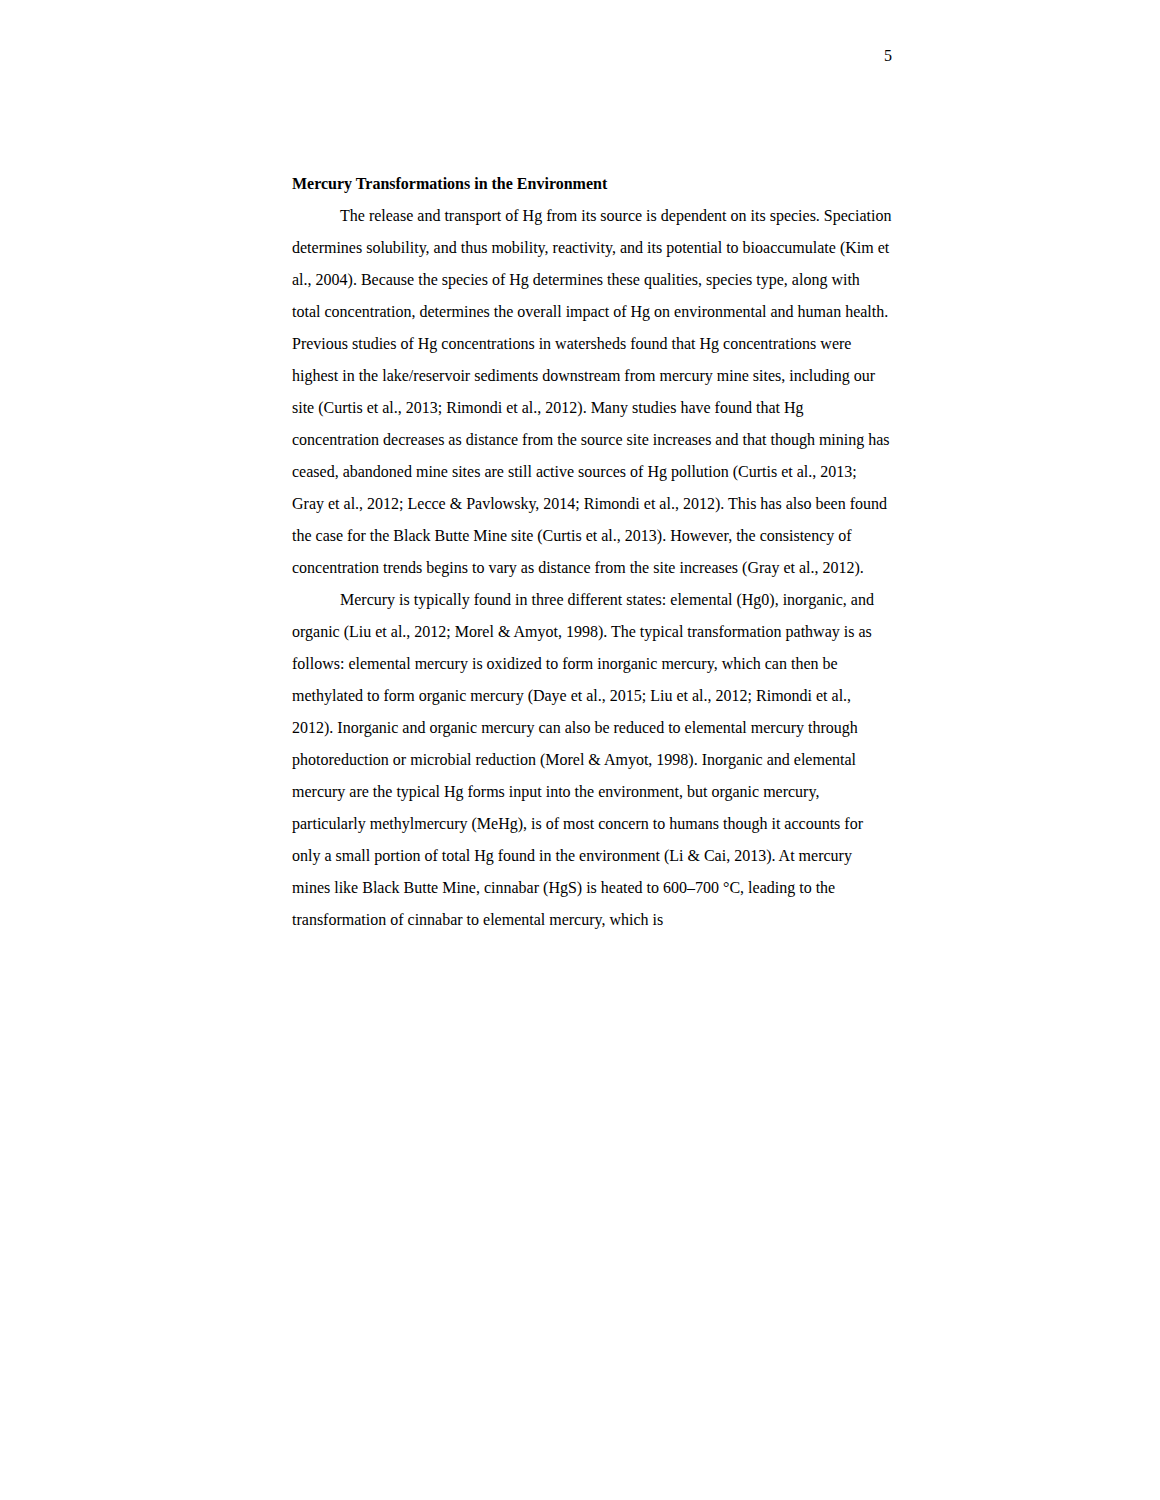5
Mercury Transformations in the Environment
The release and transport of Hg from its source is dependent on its species. Speciation determines solubility, and thus mobility, reactivity, and its potential to bioaccumulate (Kim et al., 2004). Because the species of Hg determines these qualities, species type, along with total concentration, determines the overall impact of Hg on environmental and human health. Previous studies of Hg concentrations in watersheds found that Hg concentrations were highest in the lake/reservoir sediments downstream from mercury mine sites, including our site (Curtis et al., 2013; Rimondi et al., 2012). Many studies have found that Hg concentration decreases as distance from the source site increases and that though mining has ceased, abandoned mine sites are still active sources of Hg pollution (Curtis et al., 2013; Gray et al., 2012; Lecce & Pavlowsky, 2014; Rimondi et al., 2012). This has also been found the case for the Black Butte Mine site (Curtis et al., 2013). However, the consistency of concentration trends begins to vary as distance from the site increases (Gray et al., 2012).
Mercury is typically found in three different states: elemental (Hg0), inorganic, and organic (Liu et al., 2012; Morel & Amyot, 1998). The typical transformation pathway is as follows: elemental mercury is oxidized to form inorganic mercury, which can then be methylated to form organic mercury (Daye et al., 2015; Liu et al., 2012; Rimondi et al., 2012). Inorganic and organic mercury can also be reduced to elemental mercury through photoreduction or microbial reduction (Morel & Amyot, 1998). Inorganic and elemental mercury are the typical Hg forms input into the environment, but organic mercury, particularly methylmercury (MeHg), is of most concern to humans though it accounts for only a small portion of total Hg found in the environment (Li & Cai, 2013). At mercury mines like Black Butte Mine, cinnabar (HgS) is heated to 600–700 °C, leading to the transformation of cinnabar to elemental mercury, which is